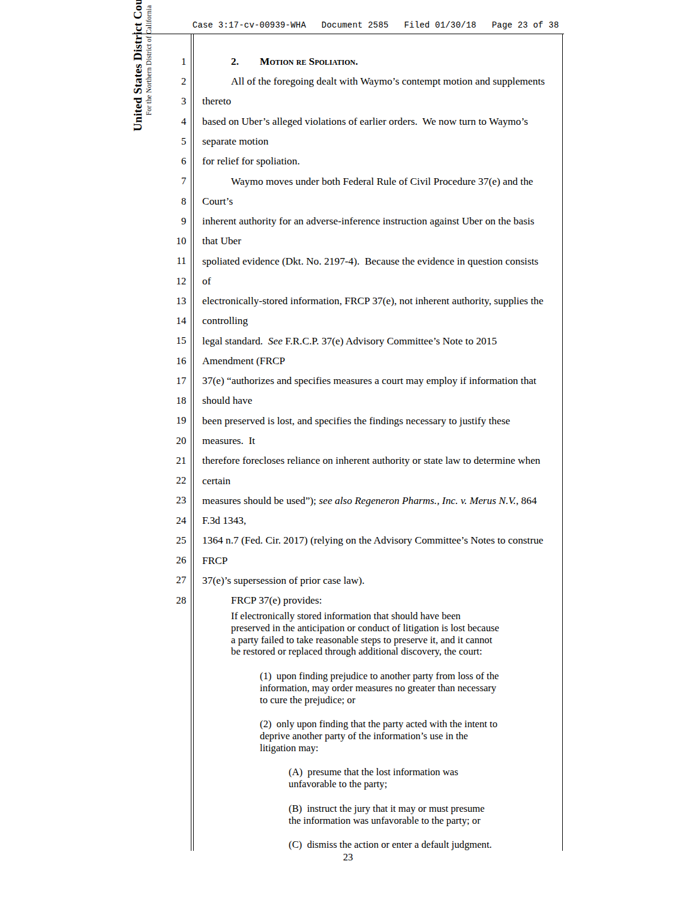Case 3:17-cv-00939-WHA Document 2585 Filed 01/30/18 Page 23 of 38
1
2
3
4
5
6
7
8
9
10
11
12
13
14
15
16
17
18
19
20
21
22
23
24
25
26
27
28
United States District Court
For the Northern District of California
2. Motion re Spoliation.
All of the foregoing dealt with Waymo’s contempt motion and supplements thereto
based on Uber’s alleged violations of earlier orders. We now turn to Waymo’s separate motion
for relief for spoliation.
Waymo moves under both Federal Rule of Civil Procedure 37(e) and the Court’s
inherent authority for an adverse-inference instruction against Uber on the basis that Uber
spoliated evidence (Dkt. No. 2197-4). Because the evidence in question consists of
electronically-stored information, FRCP 37(e), not inherent authority, supplies the controlling
legal standard. See F.R.C.P. 37(e) Advisory Committee’s Note to 2015 Amendment (FRCP
37(e) “authorizes and specifies measures a court may employ if information that should have
been preserved is lost, and specifies the findings necessary to justify these measures. It
therefore forecloses reliance on inherent authority or state law to determine when certain
measures should be used”); see also Regeneron Pharms., Inc. v. Merus N.V., 864 F.3d 1343,
1364 n.7 (Fed. Cir. 2017) (relying on the Advisory Committee’s Notes to construe FRCP
37(e)’s supersession of prior case law).
FRCP 37(e) provides:
If electronically stored information that should have been
preserved in the anticipation or conduct of litigation is lost because
a party failed to take reasonable steps to preserve it, and it cannot
be restored or replaced through additional discovery, the court:
(1) upon finding prejudice to another party from loss of the
information, may order measures no greater than necessary
to cure the prejudice; or
(2) only upon finding that the party acted with the intent to
deprive another party of the information’s use in the
litigation may:
(A) presume that the lost information was
unfavorable to the party;
(B) instruct the jury that it may or must presume
the information was unfavorable to the party; or
(C) dismiss the action or enter a default judgment.
23